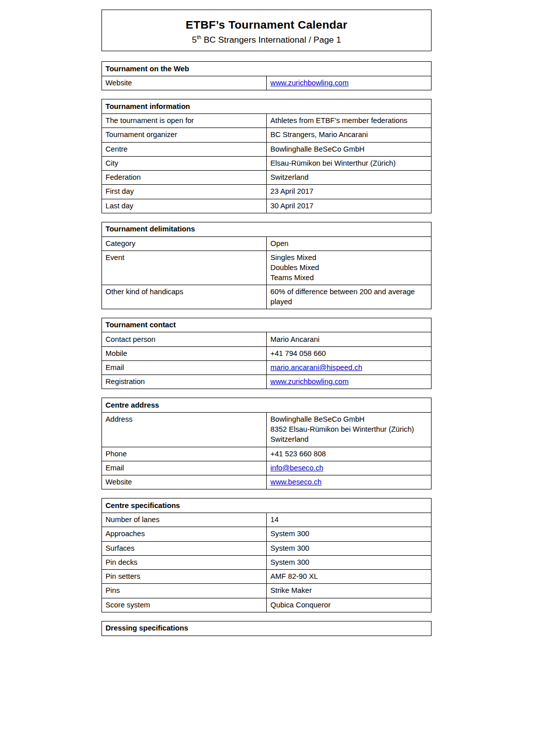ETBF’s Tournament Calendar
5th BC Strangers International / Page 1
| Tournament on the Web |
| --- |
| Website | www.zurichbowling.com |
| Tournament information |
| --- |
| The tournament is open for | Athletes from ETBF’s member federations |
| Tournament organizer | BC Strangers, Mario Ancarani |
| Centre | Bowlinghalle BeSeCo GmbH |
| City | Elsau-Rümikon bei Winterthur (Zürich) |
| Federation | Switzerland |
| First day | 23 April 2017 |
| Last day | 30 April 2017 |
| Tournament delimitations |
| --- |
| Category | Open |
| Event | Singles Mixed Doubles Mixed Teams Mixed |
| Other kind of handicaps | 60% of difference between 200 and average played |
| Tournament contact |
| --- |
| Contact person | Mario Ancarani |
| Mobile | +41 794 058 660 |
| Email | mario.ancarani@hispeed.ch |
| Registration | www.zurichbowling.com |
| Centre address |
| --- |
| Address | Bowlinghalle BeSeCo GmbH 8352 Elsau-Rümikon bei Winterthur (Zürich) Switzerland |
| Phone | +41 523 660 808 |
| Email | info@beseco.ch |
| Website | www.beseco.ch |
| Centre specifications |
| --- |
| Number of lanes | 14 |
| Approaches | System 300 |
| Surfaces | System 300 |
| Pin decks | System 300 |
| Pin setters | AMF 82-90 XL |
| Pins | Strike Maker |
| Score system | Qubica Conqueror |
| Dressing specifications |
| --- |